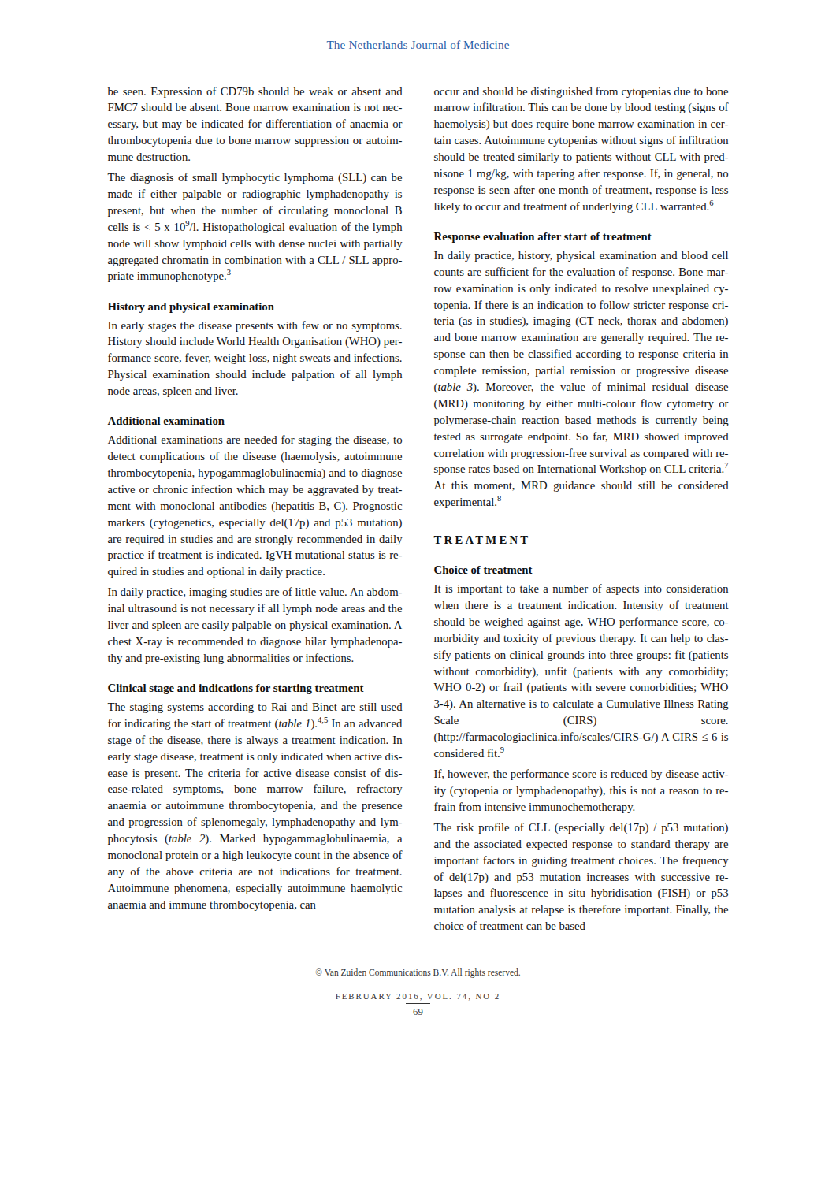The Netherlands Journal of Medicine
be seen. Expression of CD79b should be weak or absent and FMC7 should be absent. Bone marrow examination is not necessary, but may be indicated for differentiation of anaemia or thrombocytopenia due to bone marrow suppression or autoimmune destruction.
The diagnosis of small lymphocytic lymphoma (SLL) can be made if either palpable or radiographic lymphadenopathy is present, but when the number of circulating monoclonal B cells is < 5 x 109/l. Histopathological evaluation of the lymph node will show lymphoid cells with dense nuclei with partially aggregated chromatin in combination with a CLL / SLL appropriate immunophenotype.3
History and physical examination
In early stages the disease presents with few or no symptoms. History should include World Health Organisation (WHO) performance score, fever, weight loss, night sweats and infections. Physical examination should include palpation of all lymph node areas, spleen and liver.
Additional examination
Additional examinations are needed for staging the disease, to detect complications of the disease (haemolysis, autoimmune thrombocytopenia, hypogammaglobulinaemia) and to diagnose active or chronic infection which may be aggravated by treatment with monoclonal antibodies (hepatitis B, C). Prognostic markers (cytogenetics, especially del(17p) and p53 mutation) are required in studies and are strongly recommended in daily practice if treatment is indicated. IgVH mutational status is required in studies and optional in daily practice.
In daily practice, imaging studies are of little value. An abdominal ultrasound is not necessary if all lymph node areas and the liver and spleen are easily palpable on physical examination. A chest X-ray is recommended to diagnose hilar lymphadenopathy and pre-existing lung abnormalities or infections.
Clinical stage and indications for starting treatment
The staging systems according to Rai and Binet are still used for indicating the start of treatment (table 1).4,5 In an advanced stage of the disease, there is always a treatment indication. In early stage disease, treatment is only indicated when active disease is present. The criteria for active disease consist of disease-related symptoms, bone marrow failure, refractory anaemia or autoimmune thrombocytopenia, and the presence and progression of splenomegaly, lymphadenopathy and lymphocytosis (table 2). Marked hypogammaglobulinaemia, a monoclonal protein or a high leukocyte count in the absence of any of the above criteria are not indications for treatment. Autoimmune phenomena, especially autoimmune haemolytic anaemia and immune thrombocytopenia, can
occur and should be distinguished from cytopenias due to bone marrow infiltration. This can be done by blood testing (signs of haemolysis) but does require bone marrow examination in certain cases. Autoimmune cytopenias without signs of infiltration should be treated similarly to patients without CLL with prednisone 1 mg/kg, with tapering after response. If, in general, no response is seen after one month of treatment, response is less likely to occur and treatment of underlying CLL warranted.6
Response evaluation after start of treatment
In daily practice, history, physical examination and blood cell counts are sufficient for the evaluation of response. Bone marrow examination is only indicated to resolve unexplained cytopenia. If there is an indication to follow stricter response criteria (as in studies), imaging (CT neck, thorax and abdomen) and bone marrow examination are generally required. The response can then be classified according to response criteria in complete remission, partial remission or progressive disease (table 3). Moreover, the value of minimal residual disease (MRD) monitoring by either multi-colour flow cytometry or polymerase-chain reaction based methods is currently being tested as surrogate endpoint. So far, MRD showed improved correlation with progression-free survival as compared with response rates based on International Workshop on CLL criteria.7 At this moment, MRD guidance should still be considered experimental.8
Treatment
Choice of treatment
It is important to take a number of aspects into consideration when there is a treatment indication. Intensity of treatment should be weighed against age, WHO performance score, comorbidity and toxicity of previous therapy. It can help to classify patients on clinical grounds into three groups: fit (patients without comorbidity), unfit (patients with any comorbidity; WHO 0-2) or frail (patients with severe comorbidities; WHO 3-4). An alternative is to calculate a Cumulative Illness Rating Scale (CIRS) score. (http://farmacologiaclinica.info/scales/CIRS-G/) A CIRS ≤ 6 is considered fit.9
If, however, the performance score is reduced by disease activity (cytopenia or lymphadenopathy), this is not a reason to refrain from intensive immunochemotherapy.
The risk profile of CLL (especially del(17p) / p53 mutation) and the associated expected response to standard therapy are important factors in guiding treatment choices. The frequency of del(17p) and p53 mutation increases with successive relapses and fluorescence in situ hybridisation (FISH) or p53 mutation analysis at relapse is therefore important. Finally, the choice of treatment can be based
© Van Zuiden Communications B.V. All rights reserved.
FEBRUARY 2016, VOL. 74, NO 2
69